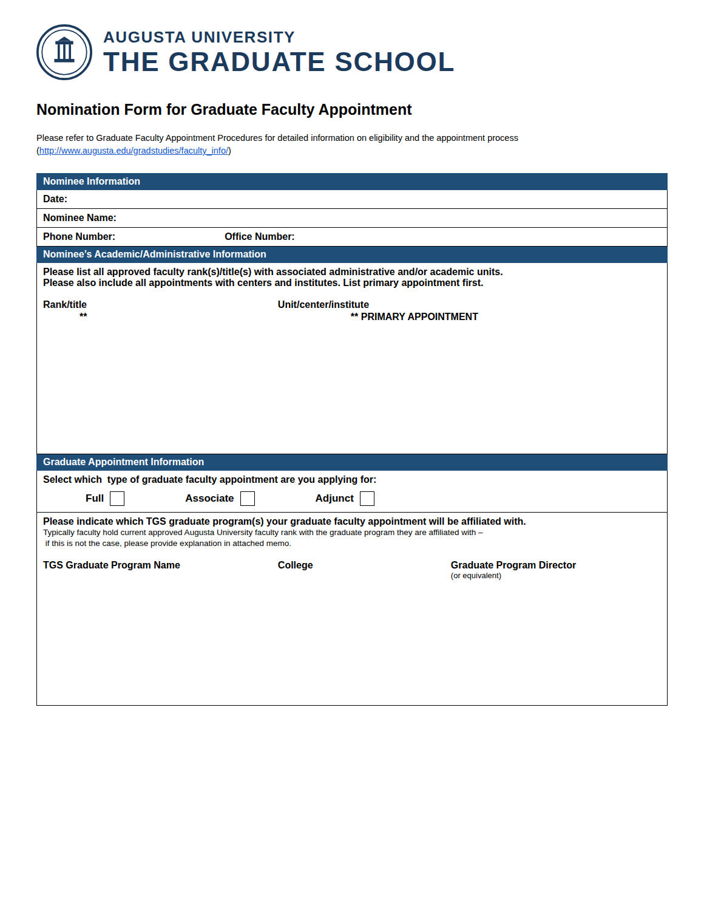AUGUSTA UNIVERSITY
The Graduate School
Nomination Form for Graduate Faculty Appointment
Please refer to Graduate Faculty Appointment Procedures for detailed information on eligibility and the appointment process (http://www.augusta.edu/gradstudies/faculty_info/)
| Nominee Information |
| Date: |
| Nominee Name: |
| Phone Number: Office Number: |
| Nominee’s Academic/Administrative Information |
| Please list all approved faculty rank(s)/title(s) with associated administrative and/or academic units. Please also include all appointments with centers and institutes. List primary appointment first. Rank/title Unit/center/institute ** ** PRIMARY APPOINTMENT |
| Graduate Appointment Information |
| Select which type of graduate faculty appointment are you applying for: Full Associate Adjunct |
| Please indicate which TGS graduate program(s) your graduate faculty appointment will be affiliated with. Typically faculty hold current approved Augusta University faculty rank with the graduate program they are affiliated with – if this is not the case, please provide explanation in attached memo. TGS Graduate Program Name College Graduate Program Director (or equivalent) |